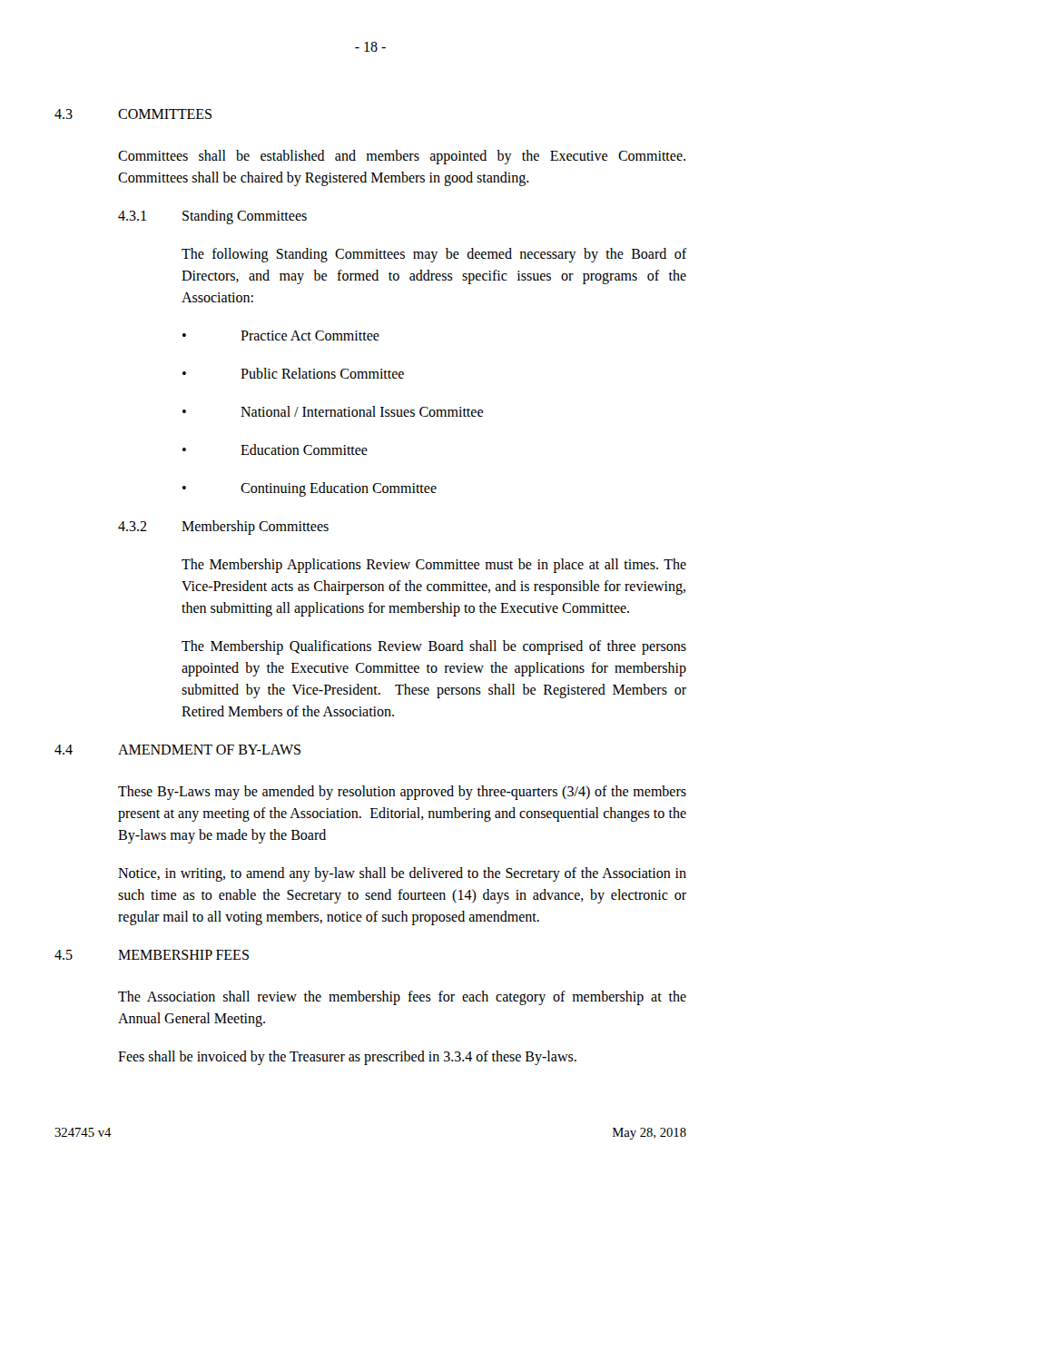- 18 -
4.3
COMMITTEES
Committees shall be established and members appointed by the Executive Committee. Committees shall be chaired by Registered Members in good standing.
4.3.1
Standing Committees
The following Standing Committees may be deemed necessary by the Board of Directors, and may be formed to address specific issues or programs of the Association:
•Practice Act Committee
•Public Relations Committee
•National / International Issues Committee
•Education Committee
•Continuing Education Committee
4.3.2
Membership Committees
The Membership Applications Review Committee must be in place at all times. The Vice-President acts as Chairperson of the committee, and is responsible for reviewing, then submitting all applications for membership to the Executive Committee.
The Membership Qualifications Review Board shall be comprised of three persons appointed by the Executive Committee to review the applications for membership submitted by the Vice-President. These persons shall be Registered Members or Retired Members of the Association.
4.4
AMENDMENT OF BY-LAWS
These By-Laws may be amended by resolution approved by three-quarters (3/4) of the members present at any meeting of the Association. Editorial, numbering and consequential changes to the By-laws may be made by the Board
Notice, in writing, to amend any by-law shall be delivered to the Secretary of the Association in such time as to enable the Secretary to send fourteen (14) days in advance, by electronic or regular mail to all voting members, notice of such proposed amendment.
4.5
MEMBERSHIP FEES
The Association shall review the membership fees for each category of membership at the Annual General Meeting.
Fees shall be invoiced by the Treasurer as prescribed in 3.3.4 of these By-laws.
324745 v4 May 28, 2018